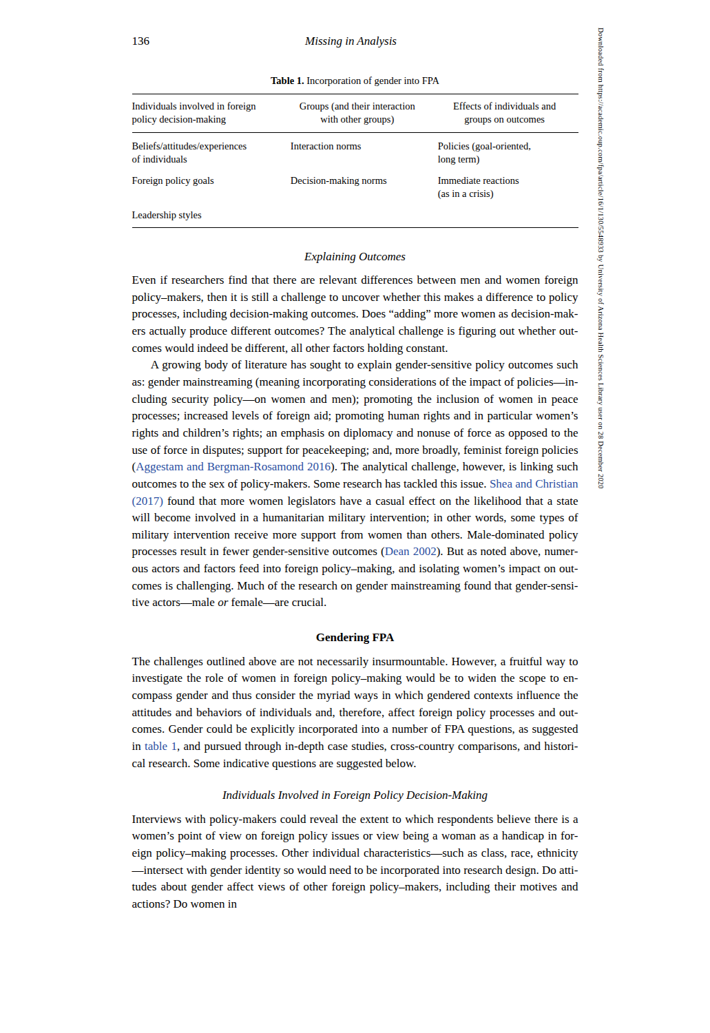Downloaded from https://academic.oup.com/fpa/article/16/1/130/5548933 by University of Arizona Health Sciences Library user on 28 December 2020
136
Missing in Analysis
Table 1. Incorporation of gender into FPA
| Individuals involved in foreign policy decision-making | Groups (and their interaction with other groups) | Effects of individuals and groups on outcomes |
| --- | --- | --- |
| Beliefs/attitudes/experiences of individuals | Interaction norms | Policies (goal-oriented, long term) |
| Foreign policy goals | Decision-making norms | Immediate reactions (as in a crisis) |
| Leadership styles | | |
Explaining Outcomes
Even if researchers find that there are relevant differences between men and women foreign policy–makers, then it is still a challenge to uncover whether this makes a difference to policy processes, including decision-making outcomes. Does “adding” more women as decision-makers actually produce different outcomes? The analytical challenge is figuring out whether outcomes would indeed be different, all other factors holding constant.
A growing body of literature has sought to explain gender-sensitive policy outcomes such as: gender mainstreaming (meaning incorporating considerations of the impact of policies—including security policy—on women and men); promoting the inclusion of women in peace processes; increased levels of foreign aid; promoting human rights and in particular women’s rights and children’s rights; an emphasis on diplomacy and nonuse of force as opposed to the use of force in disputes; support for peacekeeping; and, more broadly, feminist foreign policies (Aggestam and Bergman-Rosamond 2016). The analytical challenge, however, is linking such outcomes to the sex of policy-makers. Some research has tackled this issue. Shea and Christian (2017) found that more women legislators have a casual effect on the likelihood that a state will become involved in a humanitarian military intervention; in other words, some types of military intervention receive more support from women than others. Male-dominated policy processes result in fewer gender-sensitive outcomes (Dean 2002). But as noted above, numerous actors and factors feed into foreign policy–making, and isolating women’s impact on outcomes is challenging. Much of the research on gender mainstreaming found that gender-sensitive actors—male or female—are crucial.
Gendering FPA
The challenges outlined above are not necessarily insurmountable. However, a fruitful way to investigate the role of women in foreign policy–making would be to widen the scope to encompass gender and thus consider the myriad ways in which gendered contexts influence the attitudes and behaviors of individuals and, therefore, affect foreign policy processes and outcomes. Gender could be explicitly incorporated into a number of FPA questions, as suggested in table 1, and pursued through in-depth case studies, cross-country comparisons, and historical research. Some indicative questions are suggested below.
Individuals Involved in Foreign Policy Decision-Making
Interviews with policy-makers could reveal the extent to which respondents believe there is a women’s point of view on foreign policy issues or view being a woman as a handicap in foreign policy–making processes. Other individual characteristics—such as class, race, ethnicity—intersect with gender identity so would need to be incorporated into research design. Do attitudes about gender affect views of other foreign policy–makers, including their motives and actions? Do women in